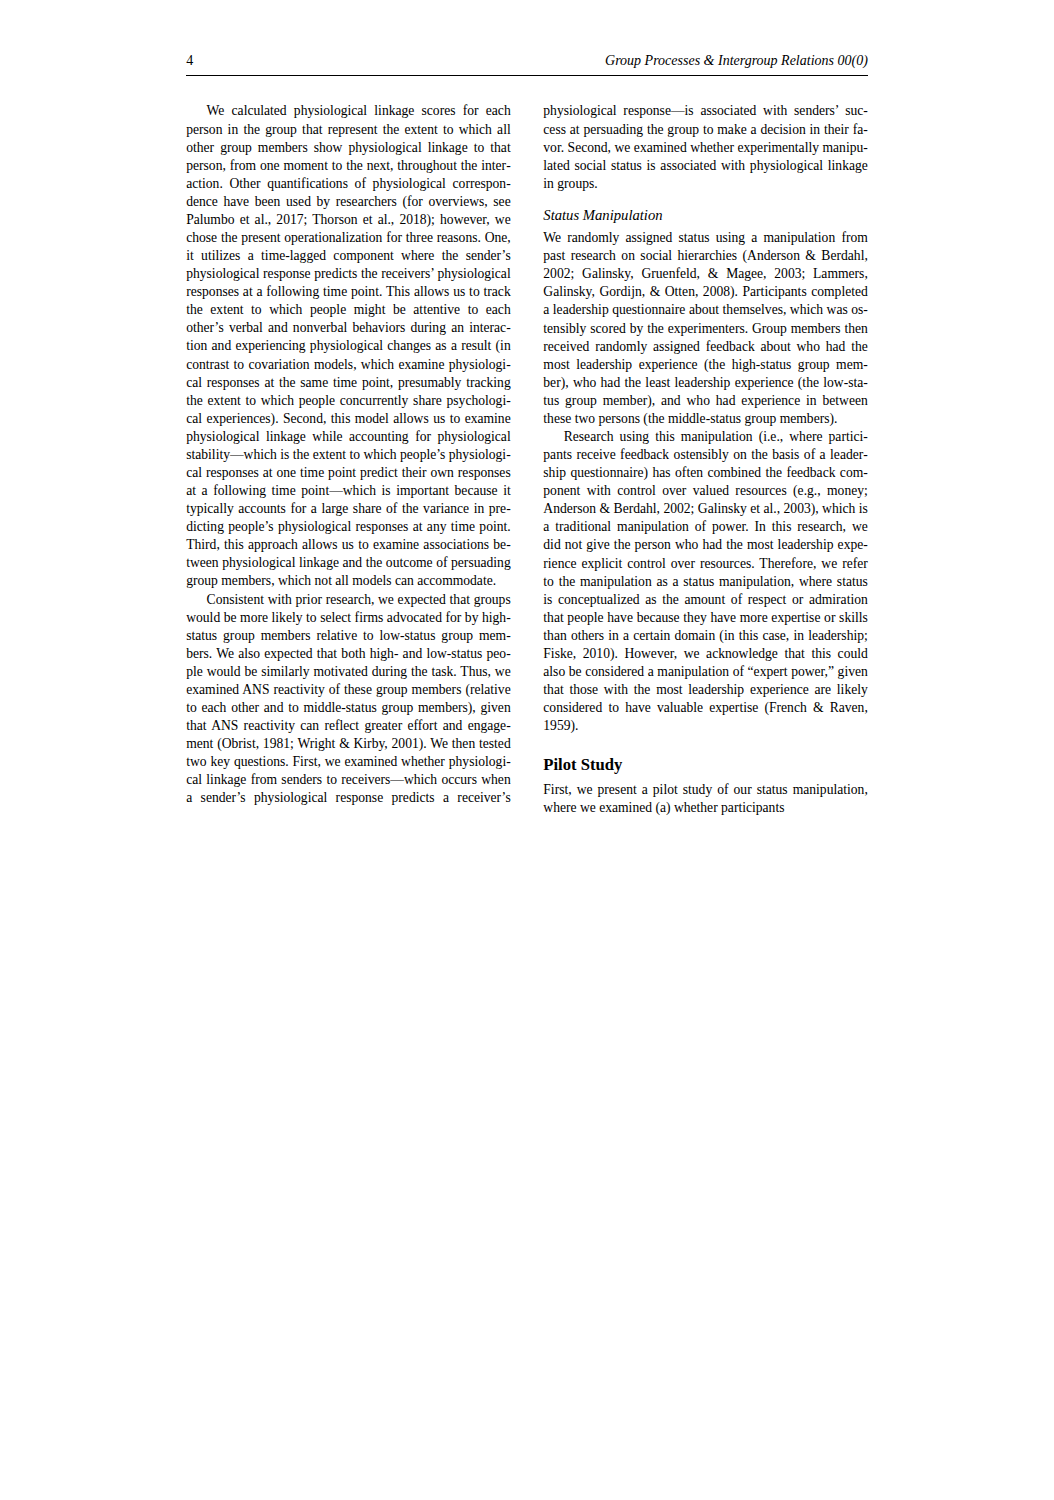4 Group Processes & Intergroup Relations 00(0)
We calculated physiological linkage scores for each person in the group that represent the extent to which all other group members show physiological linkage to that person, from one moment to the next, throughout the interaction. Other quantifications of physiological correspondence have been used by researchers (for overviews, see Palumbo et al., 2017; Thorson et al., 2018); however, we chose the present operationalization for three reasons. One, it utilizes a time-lagged component where the sender’s physiological response predicts the receivers’ physiological responses at a following time point. This allows us to track the extent to which people might be attentive to each other’s verbal and nonverbal behaviors during an interaction and experiencing physiological changes as a result (in contrast to covariation models, which examine physiological responses at the same time point, presumably tracking the extent to which people concurrently share psychological experiences). Second, this model allows us to examine physiological linkage while accounting for physiological stability—which is the extent to which people’s physiological responses at one time point predict their own responses at a following time point—which is important because it typically accounts for a large share of the variance in predicting people’s physiological responses at any time point. Third, this approach allows us to examine associations between physiological linkage and the outcome of persuading group members, which not all models can accommodate.
Consistent with prior research, we expected that groups would be more likely to select firms advocated for by high-status group members relative to low-status group members. We also expected that both high- and low-status people would be similarly motivated during the task. Thus, we examined ANS reactivity of these group members (relative to each other and to middle-status group members), given that ANS reactivity can reflect greater effort and engagement (Obrist, 1981; Wright & Kirby, 2001). We then tested two key questions. First, we examined whether physiological linkage from senders to receivers—which occurs when a sender’s physiological response predicts a receiver’s physiological response—is associated with senders’ success at persuading the group to make a decision in their favor. Second, we examined whether experimentally manipulated social status is associated with physiological linkage in groups.
Status Manipulation
We randomly assigned status using a manipulation from past research on social hierarchies (Anderson & Berdahl, 2002; Galinsky, Gruenfeld, & Magee, 2003; Lammers, Galinsky, Gordijn, & Otten, 2008). Participants completed a leadership questionnaire about themselves, which was ostensibly scored by the experimenters. Group members then received randomly assigned feedback about who had the most leadership experience (the high-status group member), who had the least leadership experience (the low-status group member), and who had experience in between these two persons (the middle-status group members).
Research using this manipulation (i.e., where participants receive feedback ostensibly on the basis of a leadership questionnaire) has often combined the feedback component with control over valued resources (e.g., money; Anderson & Berdahl, 2002; Galinsky et al., 2003), which is a traditional manipulation of power. In this research, we did not give the person who had the most leadership experience explicit control over resources. Therefore, we refer to the manipulation as a status manipulation, where status is conceptualized as the amount of respect or admiration that people have because they have more expertise or skills than others in a certain domain (in this case, in leadership; Fiske, 2010). However, we acknowledge that this could also be considered a manipulation of “expert power,” given that those with the most leadership experience are likely considered to have valuable expertise (French & Raven, 1959).
Pilot Study
First, we present a pilot study of our status manipulation, where we examined (a) whether participants